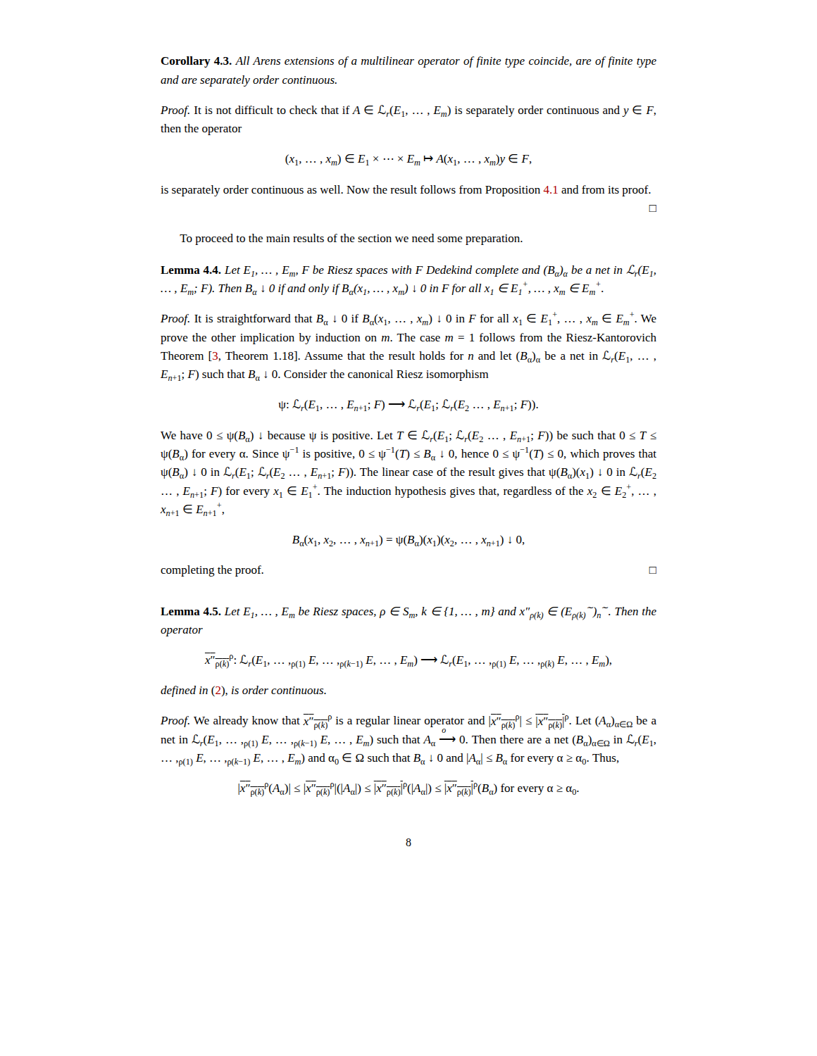Corollary 4.3. All Arens extensions of a multilinear operator of finite type coincide, are of finite type and are separately order continuous.
Proof. It is not difficult to check that if A ∈ ℒr(E1, … , Em) is separately order continuous and y ∈ F, then the operator
(x1, … , xm) ∈ E1 × ⋯ × Em ↦ A(x1, … , xm)y ∈ F,
is separately order continuous as well. Now the result follows from Proposition 4.1 and from its proof. □
To proceed to the main results of the section we need some preparation.
Lemma 4.4. Let E1, … , Em, F be Riesz spaces with F Dedekind complete and (Bα)α be a net in ℒr(E1, … , Em; F). Then Bα ↓ 0 if and only if Bα(x1, … , xm) ↓ 0 in F for all x1 ∈ E1+, … , xm ∈ Em+.
Proof. It is straightforward that Bα ↓ 0 if Bα(x1, … , xm) ↓ 0 in F for all x1 ∈ E1+, … , xm ∈ Em+. We prove the other implication by induction on m. The case m = 1 follows from the Riesz-Kantorovich Theorem [3, Theorem 1.18]. Assume that the result holds for n and let (Bα)α be a net in ℒr(E1, … , En+1; F) such that Bα ↓ 0. Consider the canonical Riesz isomorphism
ψ: ℒr(E1, … , En+1; F) ⟶ ℒr(E1; ℒr(E2 … , En+1; F)).
We have 0 ≤ ψ(Bα) ↓ because ψ is positive. Let T ∈ ℒr(E1; ℒr(E2 … , En+1; F)) be such that 0 ≤ T ≤ ψ(Bα) for every α. Since ψ−1 is positive, 0 ≤ ψ−1(T) ≤ Bα ↓ 0, hence 0 ≤ ψ−1(T) ≤ 0, which proves that ψ(Bα) ↓ 0 in ℒr(E1; ℒr(E2 … , En+1; F)). The linear case of the result gives that ψ(Bα)(x1) ↓ 0 in ℒr(E2 … , En+1; F) for every x1 ∈ E1+. The induction hypothesis gives that, regardless of the x2 ∈ E2+, … , xn+1 ∈ En+1+,
Bα(x1, x2, … , xn+1) = ψ(Bα)(x1)(x2, … , xn+1) ↓ 0,
completing the proof. □
Lemma 4.5. Let E1, … , Em be Riesz spaces, ρ ∈ Sm, k ∈ {1, … , m} and x″ρ(k) ∈ (Eρ(k)∼)n∼. Then the operator
x″ρ(k)ρ: ℒr(E1, … ,ρ(1) E, … ,ρ(k−1) E, … , Em) ⟶ ℒr(E1, … ,ρ(1) E, … ,ρ(k) E, … , Em),
defined in (2), is order continuous.
Proof. We already know that x″ρ(k)ρ is a regular linear operator and |x″ρ(k)ρ| ≤ |x″ρ(k)|ρ. Let (Aα)α∈Ω be a net in ℒr(E1, … ,ρ(1) E, … ,ρ(k−1) E, … , Em) such that Aα o⟶ 0. Then there are a net (Bα)α∈Ω in ℒr(E1, … ,ρ(1) E, … ,ρ(k−1) E, … , Em) and α0 ∈ Ω such that Bα ↓ 0 and |Aα| ≤ Bα for every α ≥ α0. Thus,
|x″ρ(k)ρ(Aα)| ≤ |x″ρ(k)ρ|(|Aα|) ≤ |x″ρ(k)|ρ(|Aα|) ≤ |x″ρ(k)|ρ(Bα) for every α ≥ α0.
8